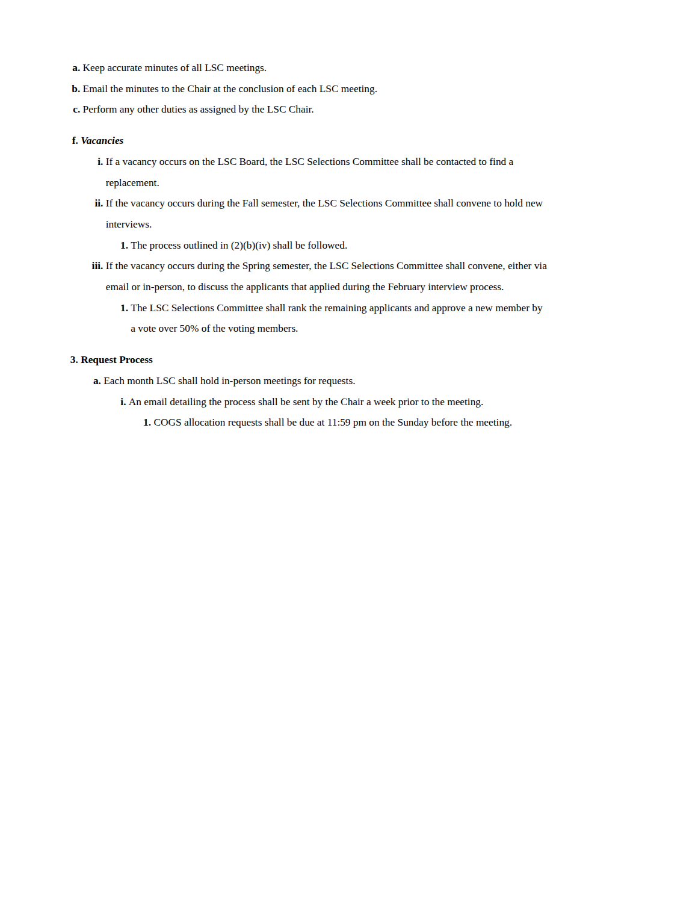Keep accurate minutes of all LSC meetings.
Email the minutes to the Chair at the conclusion of each LSC meeting.
Perform any other duties as assigned by the LSC Chair.
Vacancies
If a vacancy occurs on the LSC Board, the LSC Selections Committee shall be contacted to find a replacement.
If the vacancy occurs during the Fall semester, the LSC Selections Committee shall convene to hold new interviews.
The process outlined in (2)(b)(iv) shall be followed.
If the vacancy occurs during the Spring semester, the LSC Selections Committee shall convene, either via email or in-person, to discuss the applicants that applied during the February interview process.
The LSC Selections Committee shall rank the remaining applicants and approve a new member by a vote over 50% of the voting members.
Request Process
Each month LSC shall hold in-person meetings for requests.
An email detailing the process shall be sent by the Chair a week prior to the meeting.
COGS allocation requests shall be due at 11:59 pm on the Sunday before the meeting.